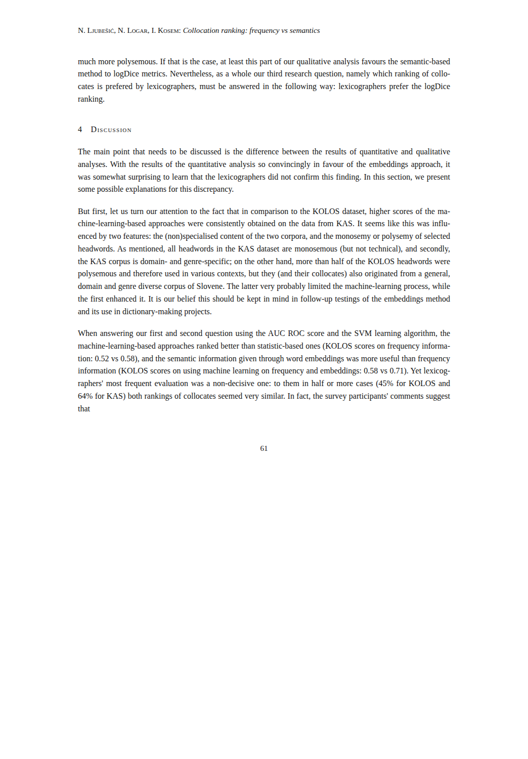N. Ljubešić, N. Logar, I. Kosem: Collocation ranking: frequency vs semantics
much more polysemous. If that is the case, at least this part of our qualitative analysis favours the semantic-based method to logDice metrics. Nevertheless, as a whole our third research question, namely which ranking of collocates is prefered by lexicographers, must be answered in the following way: lexicographers prefer the logDice ranking.
4 Discussion
The main point that needs to be discussed is the difference between the results of quantitative and qualitative analyses. With the results of the quantitative analysis so convincingly in favour of the embeddings approach, it was somewhat surprising to learn that the lexicographers did not confirm this finding. In this section, we present some possible explanations for this discrepancy.
But first, let us turn our attention to the fact that in comparison to the KOLOS dataset, higher scores of the machine-learning-based approaches were consistently obtained on the data from KAS. It seems like this was influenced by two features: the (non)specialised content of the two corpora, and the monosemy or polysemy of selected headwords. As mentioned, all headwords in the KAS dataset are monosemous (but not technical), and secondly, the KAS corpus is domain- and genre-specific; on the other hand, more than half of the KOLOS headwords were polysemous and therefore used in various contexts, but they (and their collocates) also originated from a general, domain and genre diverse corpus of Slovene. The latter very probably limited the machine-learning process, while the first enhanced it. It is our belief this should be kept in mind in follow-up testings of the embeddings method and its use in dictionary-making projects.
When answering our first and second question using the AUC ROC score and the SVM learning algorithm, the machine-learning-based approaches ranked better than statistic-based ones (KOLOS scores on frequency information: 0.52 vs 0.58), and the semantic information given through word embeddings was more useful than frequency information (KOLOS scores on using machine learning on frequency and embeddings: 0.58 vs 0.71). Yet lexicographers' most frequent evaluation was a non-decisive one: to them in half or more cases (45% for KOLOS and 64% for KAS) both rankings of collocates seemed very similar. In fact, the survey participants' comments suggest that
61